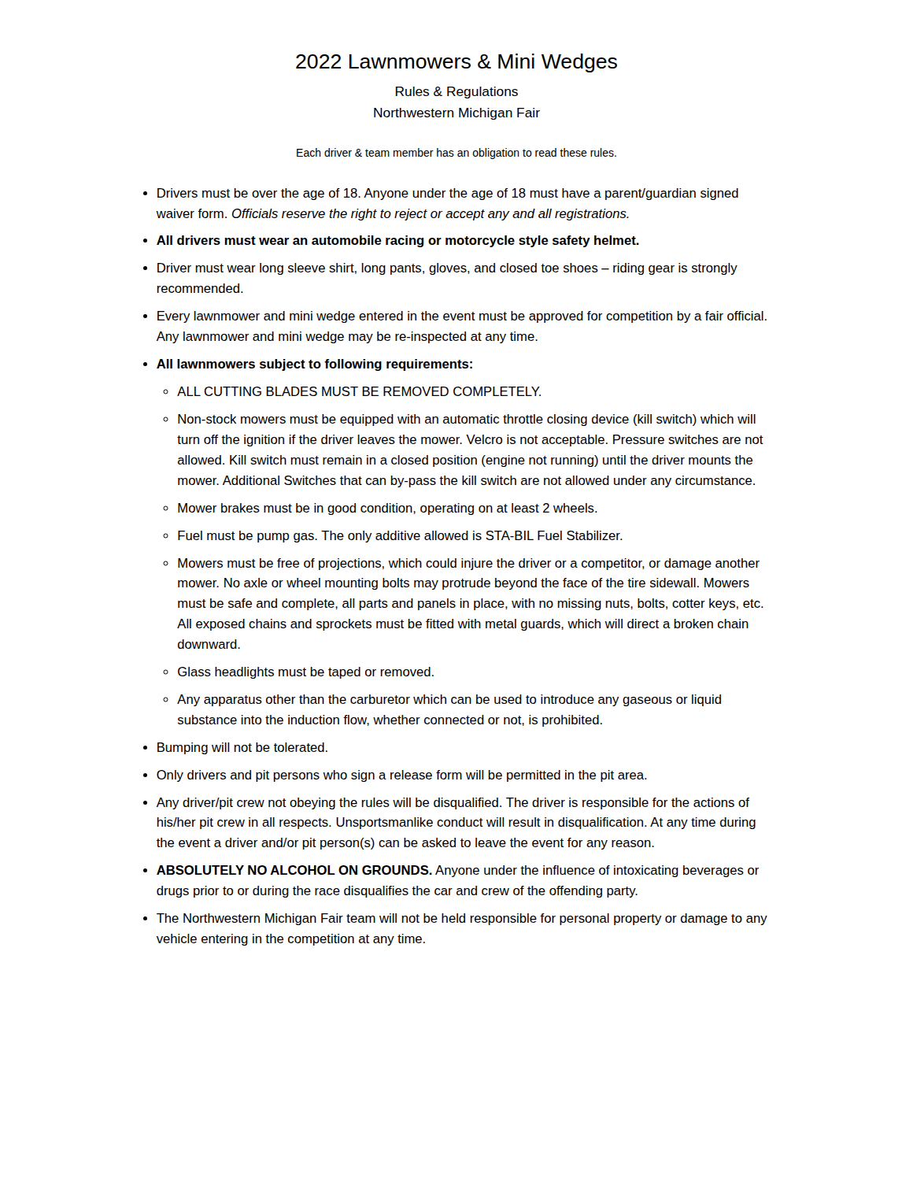2022 Lawnmowers & Mini Wedges
Rules & Regulations
Northwestern Michigan Fair
Each driver & team member has an obligation to read these rules.
Drivers must be over the age of 18. Anyone under the age of 18 must have a parent/guardian signed waiver form. Officials reserve the right to reject or accept any and all registrations.
All drivers must wear an automobile racing or motorcycle style safety helmet.
Driver must wear long sleeve shirt, long pants, gloves, and closed toe shoes – riding gear is strongly recommended.
Every lawnmower and mini wedge entered in the event must be approved for competition by a fair official. Any lawnmower and mini wedge may be re-inspected at any time.
All lawnmowers subject to following requirements:
ALL CUTTING BLADES MUST BE REMOVED COMPLETELY.
Non-stock mowers must be equipped with an automatic throttle closing device (kill switch) which will turn off the ignition if the driver leaves the mower. Velcro is not acceptable. Pressure switches are not allowed. Kill switch must remain in a closed position (engine not running) until the driver mounts the mower. Additional Switches that can by-pass the kill switch are not allowed under any circumstance.
Mower brakes must be in good condition, operating on at least 2 wheels.
Fuel must be pump gas. The only additive allowed is STA-BIL Fuel Stabilizer.
Mowers must be free of projections, which could injure the driver or a competitor, or damage another mower. No axle or wheel mounting bolts may protrude beyond the face of the tire sidewall. Mowers must be safe and complete, all parts and panels in place, with no missing nuts, bolts, cotter keys, etc. All exposed chains and sprockets must be fitted with metal guards, which will direct a broken chain downward.
Glass headlights must be taped or removed.
Any apparatus other than the carburetor which can be used to introduce any gaseous or liquid substance into the induction flow, whether connected or not, is prohibited.
Bumping will not be tolerated.
Only drivers and pit persons who sign a release form will be permitted in the pit area.
Any driver/pit crew not obeying the rules will be disqualified. The driver is responsible for the actions of his/her pit crew in all respects. Unsportsmanlike conduct will result in disqualification. At any time during the event a driver and/or pit person(s) can be asked to leave the event for any reason.
ABSOLUTELY NO ALCOHOL ON GROUNDS. Anyone under the influence of intoxicating beverages or drugs prior to or during the race disqualifies the car and crew of the offending party.
The Northwestern Michigan Fair team will not be held responsible for personal property or damage to any vehicle entering in the competition at any time.